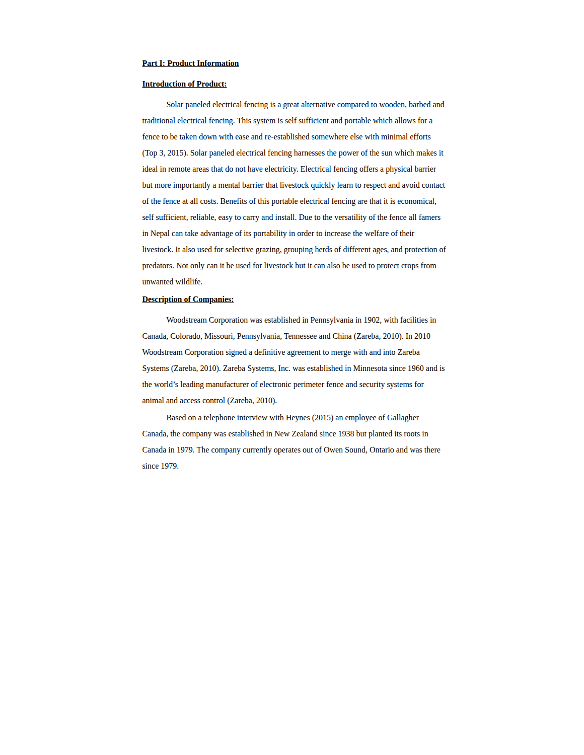Part I: Product Information
Introduction of Product:
Solar paneled electrical fencing is a great alternative compared to wooden, barbed and traditional electrical fencing. This system is self sufficient and portable which allows for a fence to be taken down with ease and re-established somewhere else with minimal efforts (Top 3, 2015). Solar paneled electrical fencing harnesses the power of the sun which makes it ideal in remote areas that do not have electricity. Electrical fencing offers a physical barrier but more importantly a mental barrier that livestock quickly learn to respect and avoid contact of the fence at all costs. Benefits of this portable electrical fencing are that it is economical, self sufficient, reliable, easy to carry and install. Due to the versatility of the fence all famers in Nepal can take advantage of its portability in order to increase the welfare of their livestock. It also used for selective grazing, grouping herds of different ages, and protection of predators. Not only can it be used for livestock but it can also be used to protect crops from unwanted wildlife.
Description of Companies:
Woodstream Corporation was established in Pennsylvania in 1902, with facilities in Canada, Colorado, Missouri, Pennsylvania, Tennessee and China (Zareba, 2010). In 2010 Woodstream Corporation signed a definitive agreement to merge with and into Zareba Systems (Zareba, 2010). Zareba Systems, Inc. was established in Minnesota since 1960 and is the world’s leading manufacturer of electronic perimeter fence and security systems for animal and access control (Zareba, 2010).
Based on a telephone interview with Heynes (2015) an employee of Gallagher Canada, the company was established in New Zealand since 1938 but planted its roots in Canada in 1979. The company currently operates out of Owen Sound, Ontario and was there since 1979.